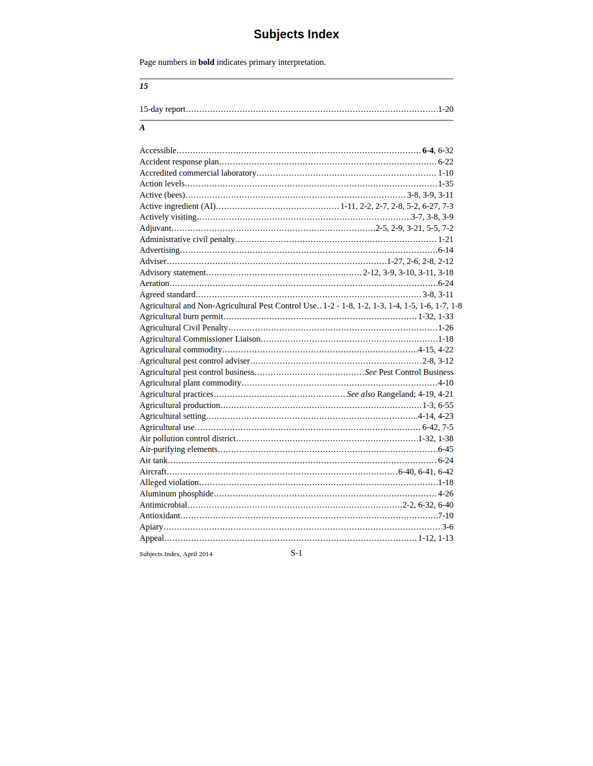Subjects Index
Page numbers in bold indicates primary interpretation.
15
15-day report .......................................................................................................................... 1-20
A
Accessible ............................................................................................................. 6-4, 6-32
Accident response plan ......................................................................................................... 6-22
Accredited commercial laboratory ......................................................................................... 1-10
Action levels ................................................................................................................. 1-35
Active (bees) ....................................................................................................... 3-8, 3-9, 3-11
Active ingredient (AI) ................................................................ 1-11, 2-2, 2-7, 2-8, 5-2, 6-27, 7-3
Actively visiting ..................................................................................................... 3-7, 3-8, 3-9
Adjuvant ....................................................................................... 2-5, 2-9, 3-21, 5-5, 7-2
Administrative civil penalty ................................................................................................. 1-21
Advertising ..................................................................................................................... 6-14
Adviser ......................................................................................................... 1-27, 2-6, 2-8, 2-12
Advisory statement ............................................................................... 2-12, 3-9, 3-10, 3-11, 3-18
Aeration ......................................................................................................................... 6-24
Agreed standard ......................................................................................................... 3-8, 3-11
Agricultural and Non-Agricultural Pest Control Use ...... 1-2 - 1-8, 1-2, 1-3, 1-4, 1-5, 1-6, 1-7, 1-8
Agricultural burn permit ......................................................................................... 1-32, 1-33
Agricultural Civil Penalty ................................................................................................... 1-26
Agricultural Commissioner Liaison ....................................................................................... 1-18
Agricultural commodity ................................................................................................. 4-15, 4-22
Agricultural pest control adviser ....................................................................................... 2-8, 3-12
Agricultural pest control business .......................................................... See Pest Control Business
Agricultural plant commodity ............................................................................................. 4-10
Agricultural practices ................................................................... See also Rangeland; 4-19, 4-21
Agricultural production ................................................................................................. 1-3, 6-55
Agricultural setting ..................................................................................................... 4-14, 4-23
Agricultural use ............................................................................................................. 6-42, 7-5
Air pollution control district ......................................................................................... 1-32, 1-38
Air-purifying elements ......................................................................................................... 6-45
Air tank ......................................................................................................................... 6-24
Aircraft ......................................................................................................... 6-40, 6-41, 6-42
Alleged violation ............................................................................................................. 1-18
Aluminum phosphide ......................................................................................................... 4-26
Antimicrobial ................................................................................................. 2-2, 6-32, 6-40
Antioxidant ..................................................................................................................... 7-10
Apiary ............................................................................................................................. 3-6
Appeal ......................................................................................................................... 1-12, 1-13
Subjects Index, April 2014
S-1